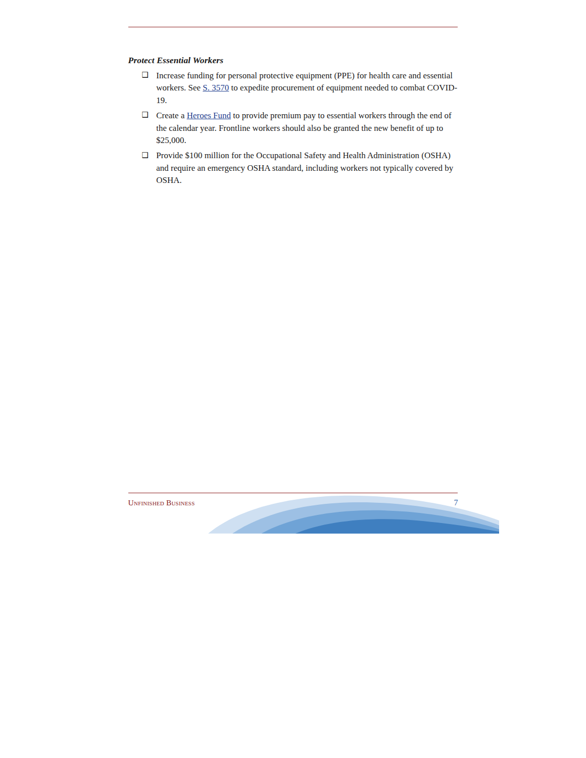Protect Essential Workers
Increase funding for personal protective equipment (PPE) for health care and essential workers. See S. 3570 to expedite procurement of equipment needed to combat COVID-19.
Create a Heroes Fund to provide premium pay to essential workers through the end of the calendar year. Frontline workers should also be granted the new benefit of up to $25,000.
Provide $100 million for the Occupational Safety and Health Administration (OSHA) and require an emergency OSHA standard, including workers not typically covered by OSHA.
Unfinished Business
Community Catalyst
7